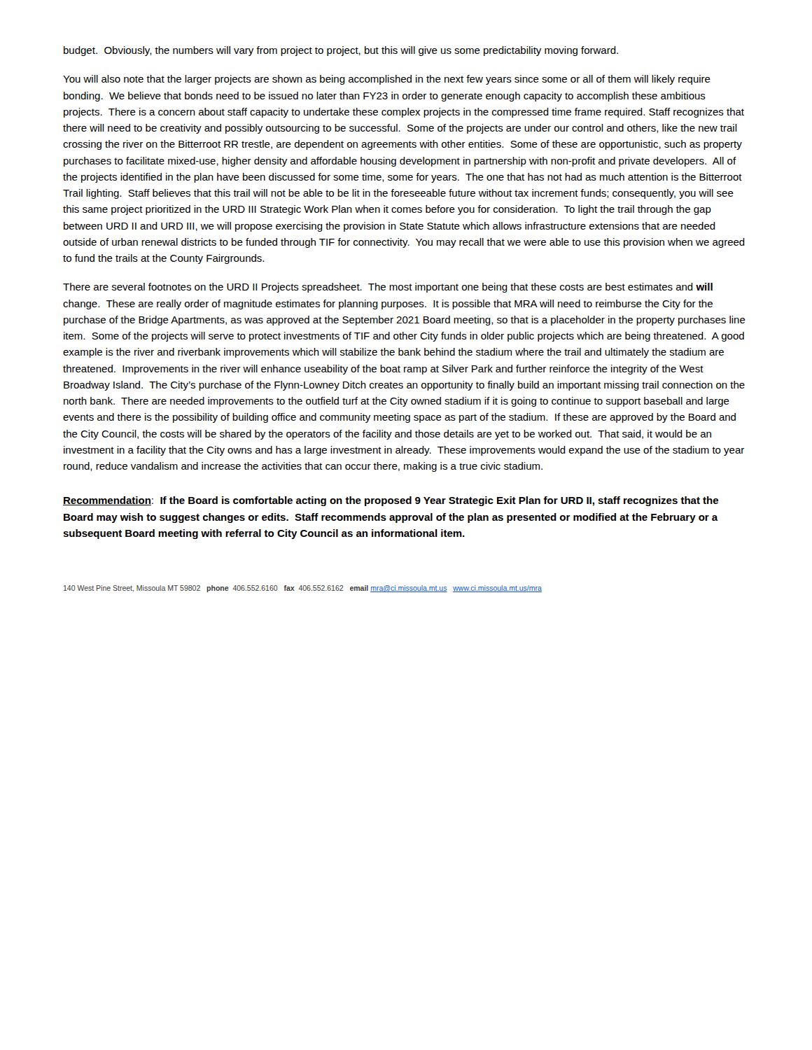budget. Obviously, the numbers will vary from project to project, but this will give us some predictability moving forward.
You will also note that the larger projects are shown as being accomplished in the next few years since some or all of them will likely require bonding. We believe that bonds need to be issued no later than FY23 in order to generate enough capacity to accomplish these ambitious projects. There is a concern about staff capacity to undertake these complex projects in the compressed time frame required. Staff recognizes that there will need to be creativity and possibly outsourcing to be successful. Some of the projects are under our control and others, like the new trail crossing the river on the Bitterroot RR trestle, are dependent on agreements with other entities. Some of these are opportunistic, such as property purchases to facilitate mixed-use, higher density and affordable housing development in partnership with non-profit and private developers. All of the projects identified in the plan have been discussed for some time, some for years. The one that has not had as much attention is the Bitterroot Trail lighting. Staff believes that this trail will not be able to be lit in the foreseeable future without tax increment funds; consequently, you will see this same project prioritized in the URD III Strategic Work Plan when it comes before you for consideration. To light the trail through the gap between URD II and URD III, we will propose exercising the provision in State Statute which allows infrastructure extensions that are needed outside of urban renewal districts to be funded through TIF for connectivity. You may recall that we were able to use this provision when we agreed to fund the trails at the County Fairgrounds.
There are several footnotes on the URD II Projects spreadsheet. The most important one being that these costs are best estimates and will change. These are really order of magnitude estimates for planning purposes. It is possible that MRA will need to reimburse the City for the purchase of the Bridge Apartments, as was approved at the September 2021 Board meeting, so that is a placeholder in the property purchases line item. Some of the projects will serve to protect investments of TIF and other City funds in older public projects which are being threatened. A good example is the river and riverbank improvements which will stabilize the bank behind the stadium where the trail and ultimately the stadium are threatened. Improvements in the river will enhance useability of the boat ramp at Silver Park and further reinforce the integrity of the West Broadway Island. The City’s purchase of the Flynn-Lowney Ditch creates an opportunity to finally build an important missing trail connection on the north bank. There are needed improvements to the outfield turf at the City owned stadium if it is going to continue to support baseball and large events and there is the possibility of building office and community meeting space as part of the stadium. If these are approved by the Board and the City Council, the costs will be shared by the operators of the facility and those details are yet to be worked out. That said, it would be an investment in a facility that the City owns and has a large investment in already. These improvements would expand the use of the stadium to year round, reduce vandalism and increase the activities that can occur there, making is a true civic stadium.
Recommendation: If the Board is comfortable acting on the proposed 9 Year Strategic Exit Plan for URD II, staff recognizes that the Board may wish to suggest changes or edits. Staff recommends approval of the plan as presented or modified at the February or a subsequent Board meeting with referral to City Council as an informational item.
140 West Pine Street, Missoula MT 59802 phone 406.552.6160 fax 406.552.6162 email mra@ci.missoula.mt.us www.ci.missoula.mt.us/mra